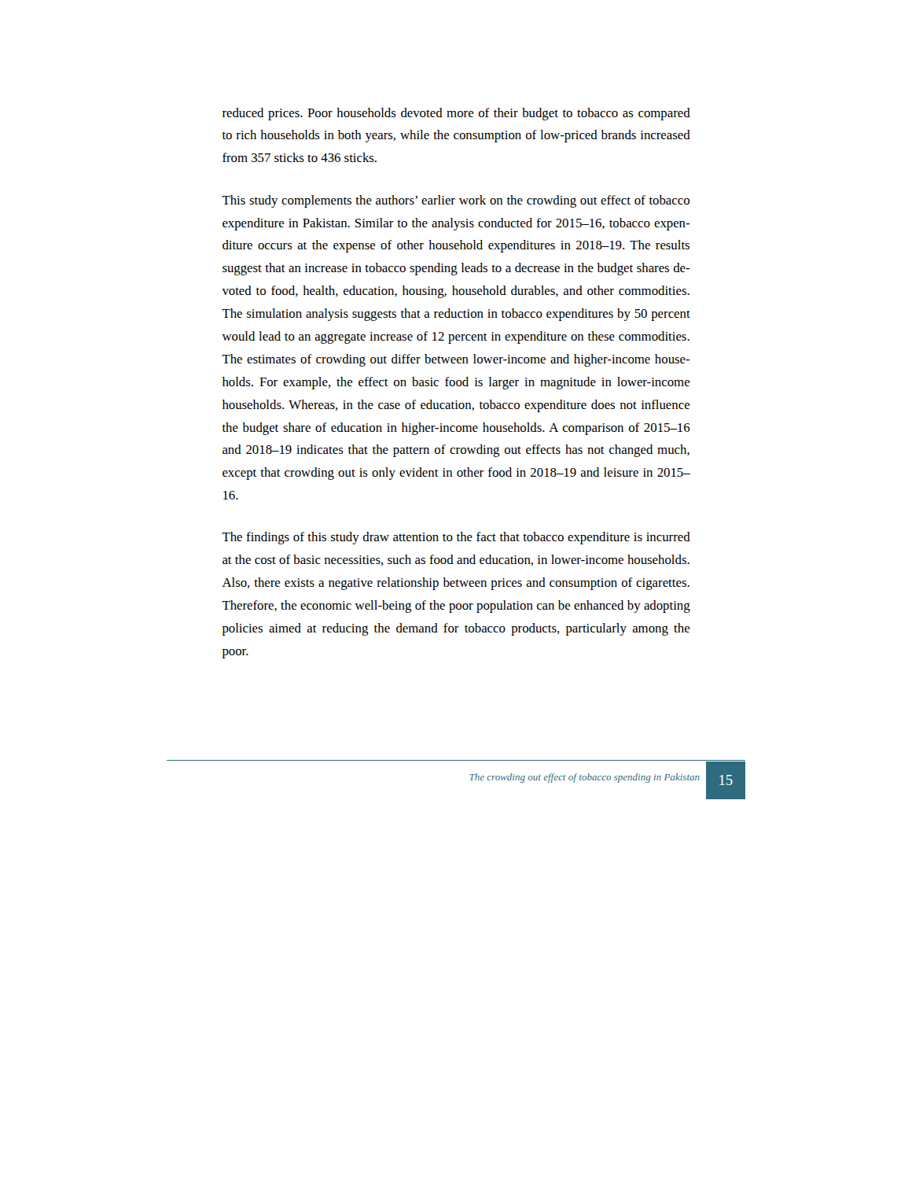reduced prices. Poor households devoted more of their budget to tobacco as compared to rich households in both years, while the consumption of low-priced brands increased from 357 sticks to 436 sticks.
This study complements the authors’ earlier work on the crowding out effect of tobacco expenditure in Pakistan. Similar to the analysis conducted for 2015–16, tobacco expenditure occurs at the expense of other household expenditures in 2018–19. The results suggest that an increase in tobacco spending leads to a decrease in the budget shares devoted to food, health, education, housing, household durables, and other commodities. The simulation analysis suggests that a reduction in tobacco expenditures by 50 percent would lead to an aggregate increase of 12 percent in expenditure on these commodities. The estimates of crowding out differ between lower-income and higher-income households. For example, the effect on basic food is larger in magnitude in lower-income households. Whereas, in the case of education, tobacco expenditure does not influence the budget share of education in higher-income households. A comparison of 2015–16 and 2018–19 indicates that the pattern of crowding out effects has not changed much, except that crowding out is only evident in other food in 2018–19 and leisure in 2015–16.
The findings of this study draw attention to the fact that tobacco expenditure is incurred at the cost of basic necessities, such as food and education, in lower-income households. Also, there exists a negative relationship between prices and consumption of cigarettes. Therefore, the economic well-being of the poor population can be enhanced by adopting policies aimed at reducing the demand for tobacco products, particularly among the poor.
The crowding out effect of tobacco spending in Pakistan
15